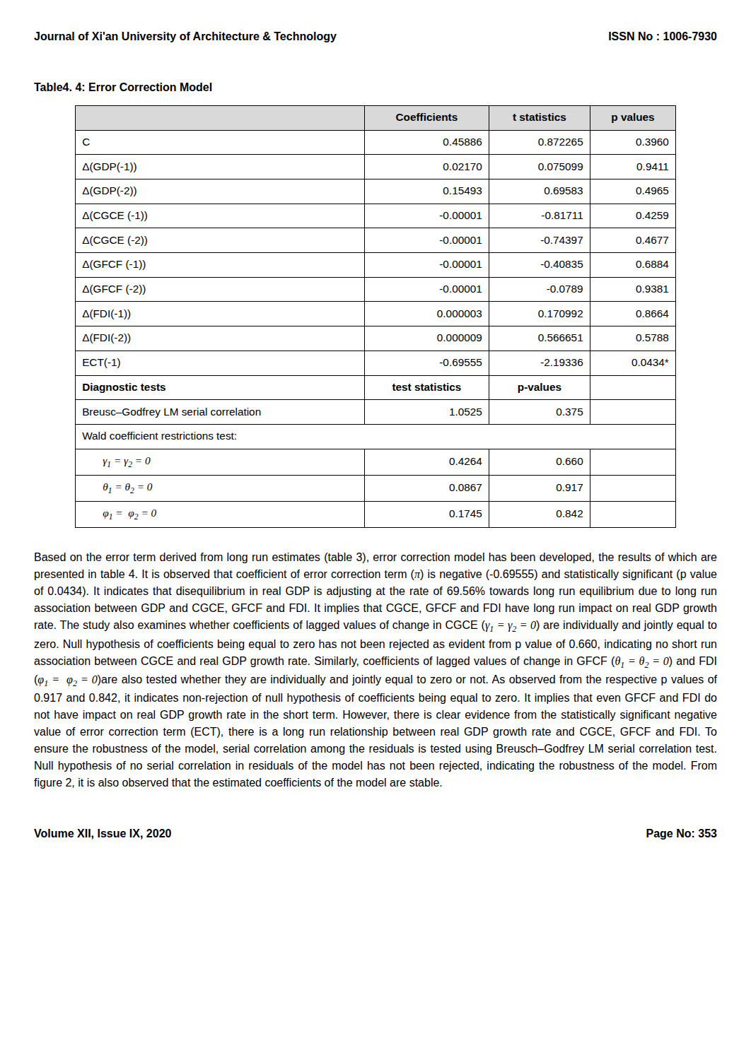Journal of Xi'an University of Architecture & Technology
ISSN No : 1006-7930
Table4. 4: Error Correction Model
| | Coefficients | t statistics | p values |
| --- | --- | --- | --- |
| C | 0.45886 | 0.872265 | 0.3960 |
| Δ(GDP(-1)) | 0.02170 | 0.075099 | 0.9411 |
| Δ(GDP(-2)) | 0.15493 | 0.69583 | 0.4965 |
| Δ(CGCE (-1)) | -0.00001 | -0.81711 | 0.4259 |
| Δ(CGCE (-2)) | -0.00001 | -0.74397 | 0.4677 |
| Δ(GFCF (-1)) | -0.00001 | -0.40835 | 0.6884 |
| Δ(GFCF (-2)) | -0.00001 | -0.0789 | 0.9381 |
| Δ(FDI(-1)) | 0.000003 | 0.170992 | 0.8664 |
| Δ(FDI(-2)) | 0.000009 | 0.566651 | 0.5788 |
| ECT(-1) | -0.69555 | -2.19336 | 0.0434* |
| Diagnostic tests | test statistics | p-values | |
| Breusc–Godfrey LM serial correlation | 1.0525 | 0.375 | |
| Wald coefficient restrictions test: |
| γ 1 = γ 2 = 0 | 0.4264 | 0.660 | |
| θ 1 = θ 2 = 0 | 0.0867 | 0.917 | |
| φ 1 = φ 2 = 0 | 0.1745 | 0.842 | |
Based on the error term derived from long run estimates (table 3), error correction model has been developed, the results of which are presented in table 4. It is observed that coefficient of error correction term (π) is negative (-0.69555) and statistically significant (p value of 0.0434). It indicates that disequilibrium in real GDP is adjusting at the rate of 69.56% towards long run equilibrium due to long run association between GDP and CGCE, GFCF and FDI. It implies that CGCE, GFCF and FDI have long run impact on real GDP growth rate. The study also examines whether coefficients of lagged values of change in CGCE (γ1 = γ2 = 0) are individually and jointly equal to zero. Null hypothesis of coefficients being equal to zero has not been rejected as evident from p value of 0.660, indicating no short run association between CGCE and real GDP growth rate. Similarly, coefficients of lagged values of change in GFCF (θ1 = θ2 = 0) and FDI (φ1 = φ2 = 0)are also tested whether they are individually and jointly equal to zero or not. As observed from the respective p values of 0.917 and 0.842, it indicates non-rejection of null hypothesis of coefficients being equal to zero. It implies that even GFCF and FDI do not have impact on real GDP growth rate in the short term. However, there is clear evidence from the statistically significant negative value of error correction term (ECT), there is a long run relationship between real GDP growth rate and CGCE, GFCF and FDI. To ensure the robustness of the model, serial correlation among the residuals is tested using Breusch–Godfrey LM serial correlation test. Null hypothesis of no serial correlation in residuals of the model has not been rejected, indicating the robustness of the model. From figure 2, it is also observed that the estimated coefficients of the model are stable.
Volume XII, Issue IX, 2020
Page No: 353